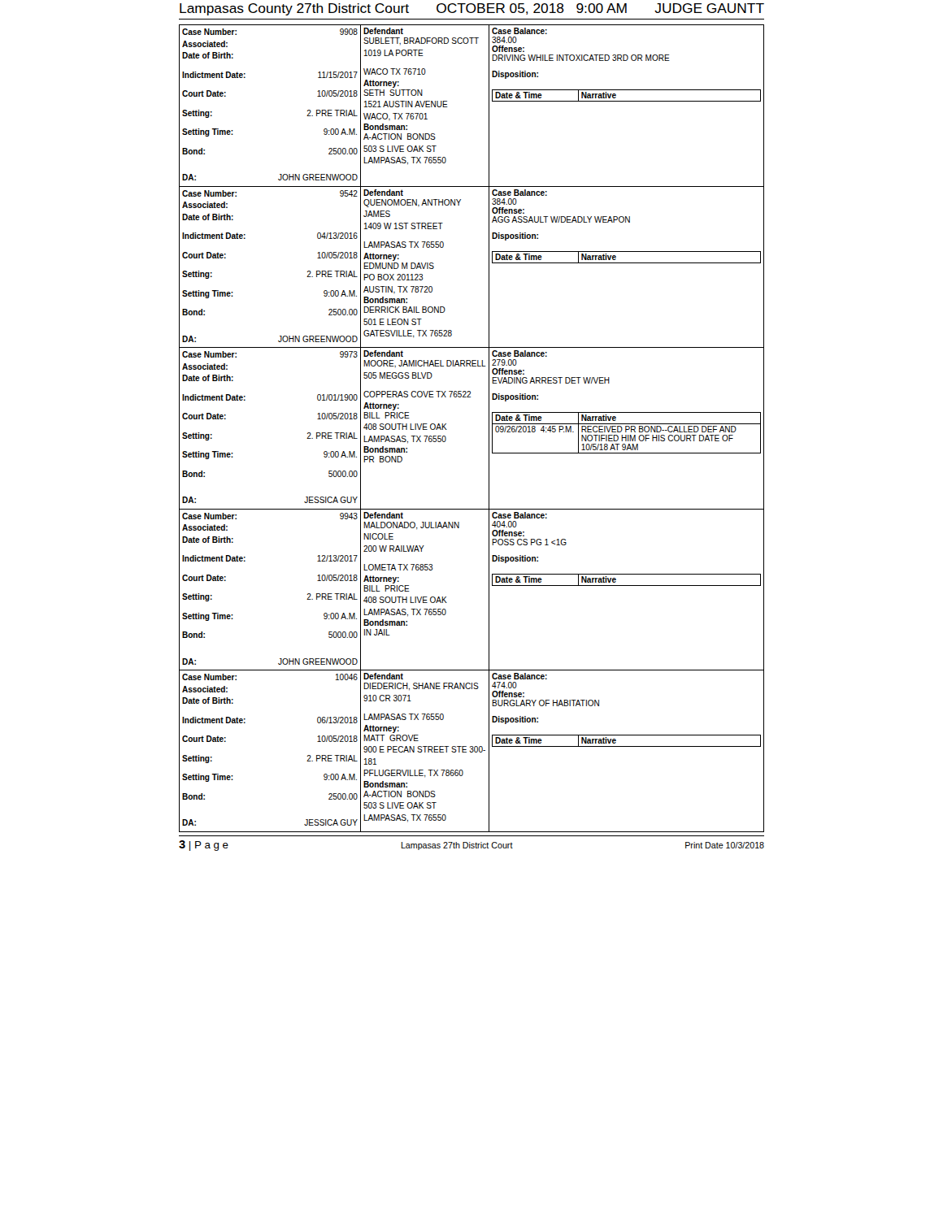Lampasas County 27th District Court
OCTOBER 05, 2018 9:00 AM
JUDGE GAUNTT
| Case Number: 9908 Associated: Date of Birth: Indictment Date: 11/15/2017 Court Date: 10/05/2018 Setting: 2. PRE TRIAL Setting Time: 9:00 A.M. Bond: 2500.00 DA: JOHN GREENWOOD | Defendant SUBLETT, BRADFORD SCOTT 1019 LA PORTE WACO TX 76710 Attorney: SETH SUTTON 1521 AUSTIN AVENUE WACO, TX 76701 Bondsman: A-ACTION BONDS 503 S LIVE OAK ST LAMPASAS, TX 76550 | Case Balance: 384.00 Offense: DRIVING WHILE INTOXICATED 3RD OR MORE Disposition: / Date & Time / Narrative / / --- / --- / |
| Case Number: 9542 Associated: Date of Birth: Indictment Date: 04/13/2016 Court Date: 10/05/2018 Setting: 2. PRE TRIAL Setting Time: 9:00 A.M. Bond: 2500.00 DA: JOHN GREENWOOD | Defendant QUENOMOEN, ANTHONY JAMES 1409 W 1ST STREET LAMPASAS TX 76550 Attorney: EDMUND M DAVIS PO BOX 201123 AUSTIN, TX 78720 Bondsman: DERRICK BAIL BOND 501 E LEON ST GATESVILLE, TX 76528 | Case Balance: 384.00 Offense: AGG ASSAULT W/DEADLY WEAPON Disposition: / Date & Time / Narrative / / --- / --- / |
| Case Number: 9973 Associated: Date of Birth: Indictment Date: 01/01/1900 Court Date: 10/05/2018 Setting: 2. PRE TRIAL Setting Time: 9:00 A.M. Bond: 5000.00 DA: JESSICA GUY | Defendant MOORE, JAMICHAEL DIARRELL 505 MEGGS BLVD COPPERAS COVE TX 76522 Attorney: BILL PRICE 408 SOUTH LIVE OAK LAMPASAS, TX 76550 Bondsman: PR BOND | Case Balance: 279.00 Offense: EVADING ARREST DET W/VEH Disposition: / Date & Time / Narrative / / --- / --- / / 09/26/2018 4:45 P.M. / RECEIVED PR BOND--CALLED DEF AND NOTIFIED HIM OF HIS COURT DATE OF 10/5/18 AT 9AM / |
| Case Number: 9943 Associated: Date of Birth: Indictment Date: 12/13/2017 Court Date: 10/05/2018 Setting: 2. PRE TRIAL Setting Time: 9:00 A.M. Bond: 5000.00 DA: JOHN GREENWOOD | Defendant MALDONADO, JULIAANN NICOLE 200 W RAILWAY LOMETA TX 76853 Attorney: BILL PRICE 408 SOUTH LIVE OAK LAMPASAS, TX 76550 Bondsman: IN JAIL | Case Balance: 404.00 Offense: POSS CS PG 1 <1G Disposition: / Date & Time / Narrative / / --- / --- / |
| Case Number: 10046 Associated: Date of Birth: Indictment Date: 06/13/2018 Court Date: 10/05/2018 Setting: 2. PRE TRIAL Setting Time: 9:00 A.M. Bond: 2500.00 DA: JESSICA GUY | Defendant DIEDERICH, SHANE FRANCIS 910 CR 3071 LAMPASAS TX 76550 Attorney: MATT GROVE 900 E PECAN STREET STE 300-181 PFLUGERVILLE, TX 78660 Bondsman: A-ACTION BONDS 503 S LIVE OAK ST LAMPASAS, TX 76550 | Case Balance: 474.00 Offense: BURGLARY OF HABITATION Disposition: / Date & Time / Narrative / / --- / --- / |
3 | P a g e
Lampasas 27th District Court
Print Date 10/3/2018